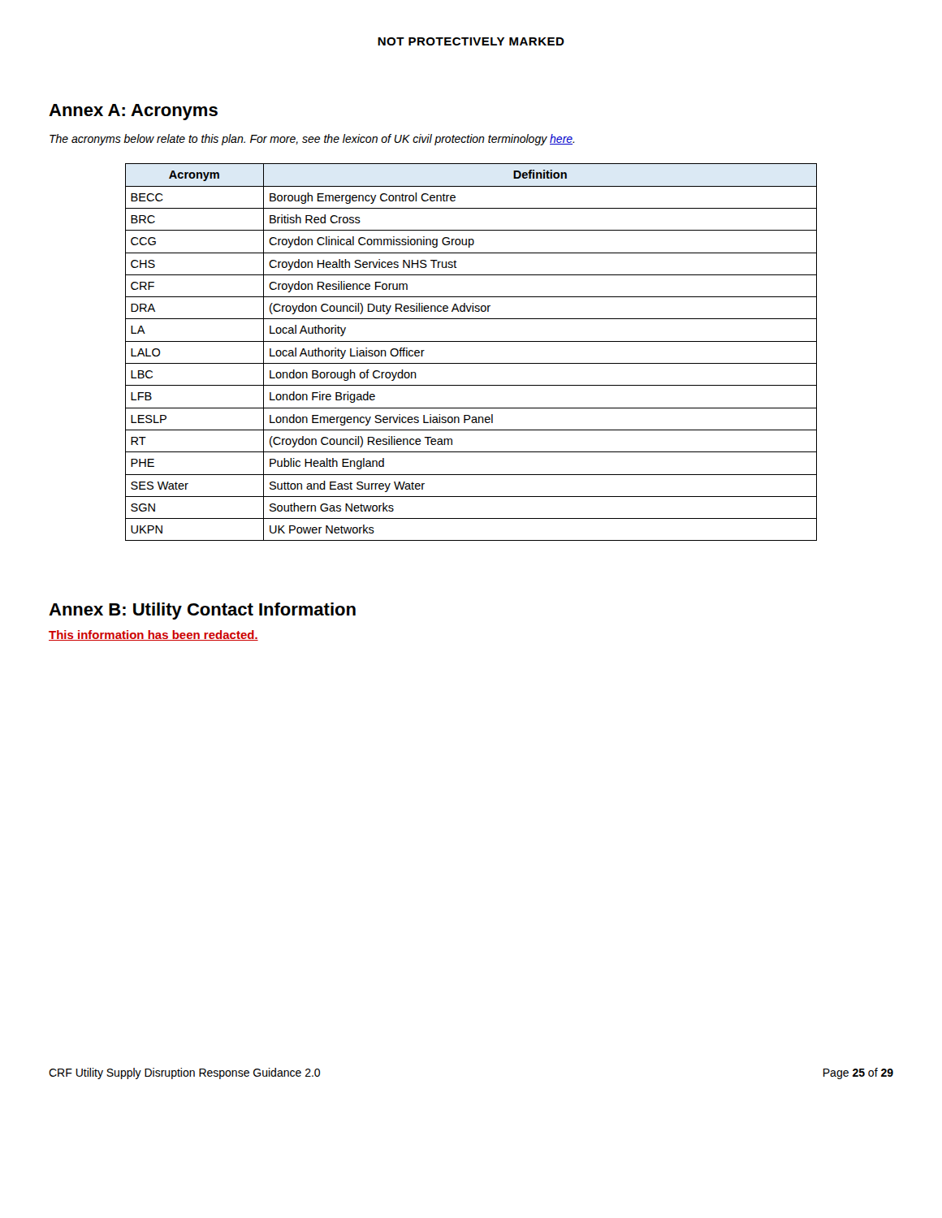NOT PROTECTIVELY MARKED
Annex A: Acronyms
The acronyms below relate to this plan. For more, see the lexicon of UK civil protection terminology here.
| Acronym | Definition |
| --- | --- |
| BECC | Borough Emergency Control Centre |
| BRC | British Red Cross |
| CCG | Croydon Clinical Commissioning Group |
| CHS | Croydon Health Services NHS Trust |
| CRF | Croydon Resilience Forum |
| DRA | (Croydon Council) Duty Resilience Advisor |
| LA | Local Authority |
| LALO | Local Authority Liaison Officer |
| LBC | London Borough of Croydon |
| LFB | London Fire Brigade |
| LESLP | London Emergency Services Liaison Panel |
| RT | (Croydon Council) Resilience Team |
| PHE | Public Health England |
| SES Water | Sutton and East Surrey Water |
| SGN | Southern Gas Networks |
| UKPN | UK Power Networks |
Annex B: Utility Contact Information
This information has been redacted.
CRF Utility Supply Disruption Response Guidance 2.0
Page 25 of 29